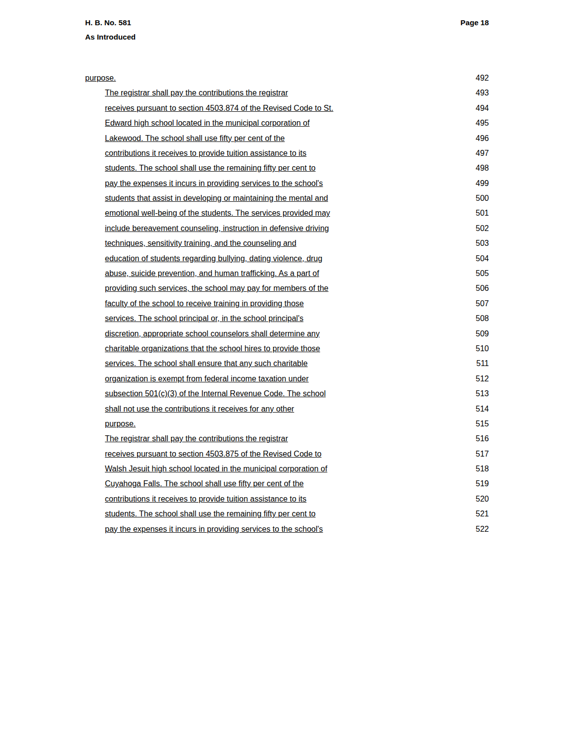H. B. No. 581 As Introduced
Page 18
purpose. 492
The registrar shall pay the contributions the registrar 493
receives pursuant to section 4503.874 of the Revised Code to St. 494
Edward high school located in the municipal corporation of 495
Lakewood. The school shall use fifty per cent of the 496
contributions it receives to provide tuition assistance to its 497
students. The school shall use the remaining fifty per cent to 498
pay the expenses it incurs in providing services to the school's 499
students that assist in developing or maintaining the mental and 500
emotional well-being of the students. The services provided may 501
include bereavement counseling, instruction in defensive driving 502
techniques, sensitivity training, and the counseling and 503
education of students regarding bullying, dating violence, drug 504
abuse, suicide prevention, and human trafficking. As a part of 505
providing such services, the school may pay for members of the 506
faculty of the school to receive training in providing those 507
services. The school principal or, in the school principal's 508
discretion, appropriate school counselors shall determine any 509
charitable organizations that the school hires to provide those 510
services. The school shall ensure that any such charitable 511
organization is exempt from federal income taxation under 512
subsection 501(c)(3) of the Internal Revenue Code. The school 513
shall not use the contributions it receives for any other 514
purpose. 515
The registrar shall pay the contributions the registrar 516
receives pursuant to section 4503.875 of the Revised Code to 517
Walsh Jesuit high school located in the municipal corporation of 518
Cuyahoga Falls. The school shall use fifty per cent of the 519
contributions it receives to provide tuition assistance to its 520
students. The school shall use the remaining fifty per cent to 521
pay the expenses it incurs in providing services to the school's 522